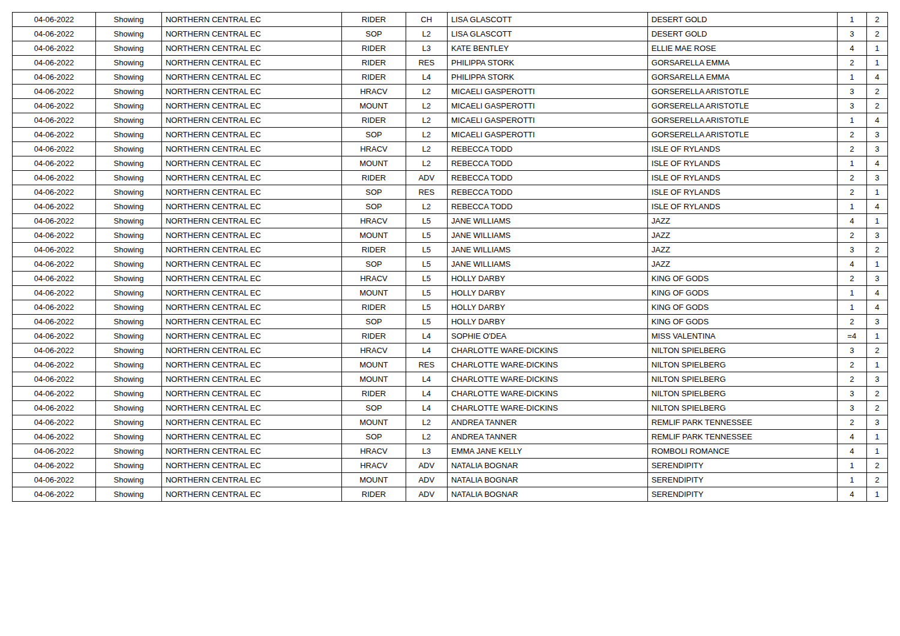| 04-06-2022 | Showing | NORTHERN CENTRAL EC | RIDER | CH | LISA GLASCOTT | DESERT GOLD | 1 | 2 |
| 04-06-2022 | Showing | NORTHERN CENTRAL EC | SOP | L2 | LISA GLASCOTT | DESERT GOLD | 3 | 2 |
| 04-06-2022 | Showing | NORTHERN CENTRAL EC | RIDER | L3 | KATE BENTLEY | ELLIE MAE ROSE | 4 | 1 |
| 04-06-2022 | Showing | NORTHERN CENTRAL EC | RIDER | RES | PHILIPPA STORK | GORSARELLA EMMA | 2 | 1 |
| 04-06-2022 | Showing | NORTHERN CENTRAL EC | RIDER | L4 | PHILIPPA STORK | GORSARELLA EMMA | 1 | 4 |
| 04-06-2022 | Showing | NORTHERN CENTRAL EC | HRACV | L2 | MICAELI GASPEROTTI | GORSERELLA ARISTOTLE | 3 | 2 |
| 04-06-2022 | Showing | NORTHERN CENTRAL EC | MOUNT | L2 | MICAELI GASPEROTTI | GORSERELLA ARISTOTLE | 3 | 2 |
| 04-06-2022 | Showing | NORTHERN CENTRAL EC | RIDER | L2 | MICAELI GASPEROTTI | GORSERELLA ARISTOTLE | 1 | 4 |
| 04-06-2022 | Showing | NORTHERN CENTRAL EC | SOP | L2 | MICAELI GASPEROTTI | GORSERELLA ARISTOTLE | 2 | 3 |
| 04-06-2022 | Showing | NORTHERN CENTRAL EC | HRACV | L2 | REBECCA TODD | ISLE OF RYLANDS | 2 | 3 |
| 04-06-2022 | Showing | NORTHERN CENTRAL EC | MOUNT | L2 | REBECCA TODD | ISLE OF RYLANDS | 1 | 4 |
| 04-06-2022 | Showing | NORTHERN CENTRAL EC | RIDER | ADV | REBECCA TODD | ISLE OF RYLANDS | 2 | 3 |
| 04-06-2022 | Showing | NORTHERN CENTRAL EC | SOP | RES | REBECCA TODD | ISLE OF RYLANDS | 2 | 1 |
| 04-06-2022 | Showing | NORTHERN CENTRAL EC | SOP | L2 | REBECCA TODD | ISLE OF RYLANDS | 1 | 4 |
| 04-06-2022 | Showing | NORTHERN CENTRAL EC | HRACV | L5 | JANE WILLIAMS | JAZZ | 4 | 1 |
| 04-06-2022 | Showing | NORTHERN CENTRAL EC | MOUNT | L5 | JANE WILLIAMS | JAZZ | 2 | 3 |
| 04-06-2022 | Showing | NORTHERN CENTRAL EC | RIDER | L5 | JANE WILLIAMS | JAZZ | 3 | 2 |
| 04-06-2022 | Showing | NORTHERN CENTRAL EC | SOP | L5 | JANE WILLIAMS | JAZZ | 4 | 1 |
| 04-06-2022 | Showing | NORTHERN CENTRAL EC | HRACV | L5 | HOLLY DARBY | KING OF GODS | 2 | 3 |
| 04-06-2022 | Showing | NORTHERN CENTRAL EC | MOUNT | L5 | HOLLY DARBY | KING OF GODS | 1 | 4 |
| 04-06-2022 | Showing | NORTHERN CENTRAL EC | RIDER | L5 | HOLLY DARBY | KING OF GODS | 1 | 4 |
| 04-06-2022 | Showing | NORTHERN CENTRAL EC | SOP | L5 | HOLLY DARBY | KING OF GODS | 2 | 3 |
| 04-06-2022 | Showing | NORTHERN CENTRAL EC | RIDER | L4 | SOPHIE O'DEA | MISS VALENTINA | =4 | 1 |
| 04-06-2022 | Showing | NORTHERN CENTRAL EC | HRACV | L4 | CHARLOTTE WARE-DICKINS | NILTON SPIELBERG | 3 | 2 |
| 04-06-2022 | Showing | NORTHERN CENTRAL EC | MOUNT | RES | CHARLOTTE WARE-DICKINS | NILTON SPIELBERG | 2 | 1 |
| 04-06-2022 | Showing | NORTHERN CENTRAL EC | MOUNT | L4 | CHARLOTTE WARE-DICKINS | NILTON SPIELBERG | 2 | 3 |
| 04-06-2022 | Showing | NORTHERN CENTRAL EC | RIDER | L4 | CHARLOTTE WARE-DICKINS | NILTON SPIELBERG | 3 | 2 |
| 04-06-2022 | Showing | NORTHERN CENTRAL EC | SOP | L4 | CHARLOTTE WARE-DICKINS | NILTON SPIELBERG | 3 | 2 |
| 04-06-2022 | Showing | NORTHERN CENTRAL EC | MOUNT | L2 | ANDREA TANNER | REMLIF PARK TENNESSEE | 2 | 3 |
| 04-06-2022 | Showing | NORTHERN CENTRAL EC | SOP | L2 | ANDREA TANNER | REMLIF PARK TENNESSEE | 4 | 1 |
| 04-06-2022 | Showing | NORTHERN CENTRAL EC | HRACV | L3 | EMMA JANE KELLY | ROMBOLI ROMANCE | 4 | 1 |
| 04-06-2022 | Showing | NORTHERN CENTRAL EC | HRACV | ADV | NATALIA BOGNAR | SERENDIPITY | 1 | 2 |
| 04-06-2022 | Showing | NORTHERN CENTRAL EC | MOUNT | ADV | NATALIA BOGNAR | SERENDIPITY | 1 | 2 |
| 04-06-2022 | Showing | NORTHERN CENTRAL EC | RIDER | ADV | NATALIA BOGNAR | SERENDIPITY | 4 | 1 |